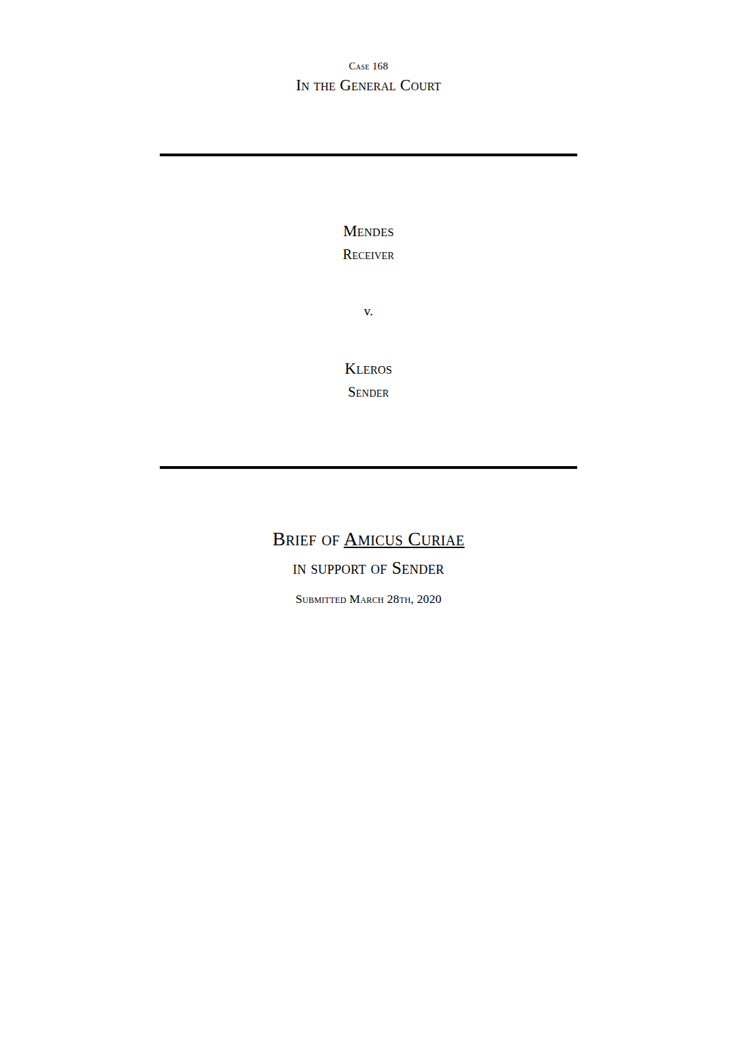Case 168
In the General Court
Mendes
Receiver
v.
Kleros
Sender
Brief of Amicus Curiae
in support of Sender
Submitted March 28th, 2020